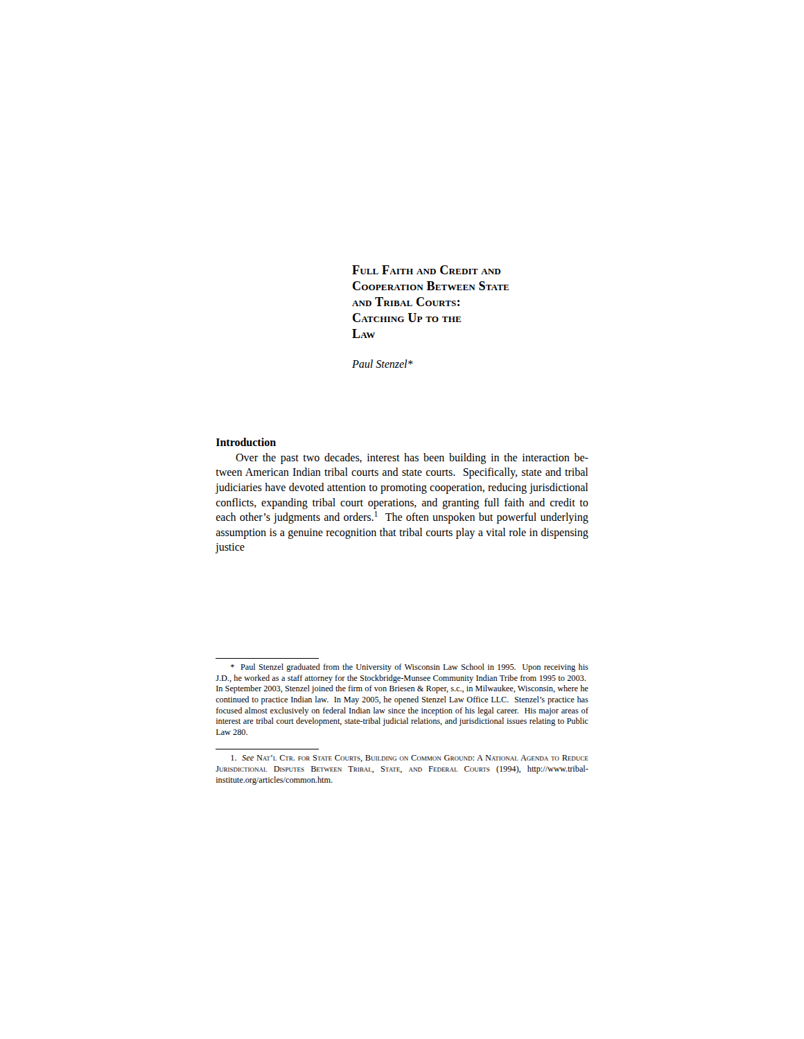Full Faith and Credit and
Cooperation Between State
and Tribal Courts:
Catching Up to the
Law
Paul Stenzel*
Introduction
Over the past two decades, interest has been building in the interaction between American Indian tribal courts and state courts. Specifically, state and tribal judiciaries have devoted attention to promoting cooperation, reducing jurisdictional conflicts, expanding tribal court operations, and granting full faith and credit to each other’s judgments and orders.1 The often unspoken but powerful underlying assumption is a genuine recognition that tribal courts play a vital role in dispensing justice
* Paul Stenzel graduated from the University of Wisconsin Law School in 1995. Upon receiving his J.D., he worked as a staff attorney for the Stockbridge-Munsee Community Indian Tribe from 1995 to 2003. In September 2003, Stenzel joined the firm of von Briesen & Roper, s.c., in Milwaukee, Wisconsin, where he continued to practice Indian law. In May 2005, he opened Stenzel Law Office LLC. Stenzel’s practice has focused almost exclusively on federal Indian law since the inception of his legal career. His major areas of interest are tribal court development, state-tribal judicial relations, and jurisdictional issues relating to Public Law 280.
1. See Nat’l Ctr. for State Courts, Building on Common Ground: A National Agenda to Reduce Jurisdictional Disputes Between Tribal, State, and Federal Courts (1994), http://www.tribal-institute.org/articles/common.htm.